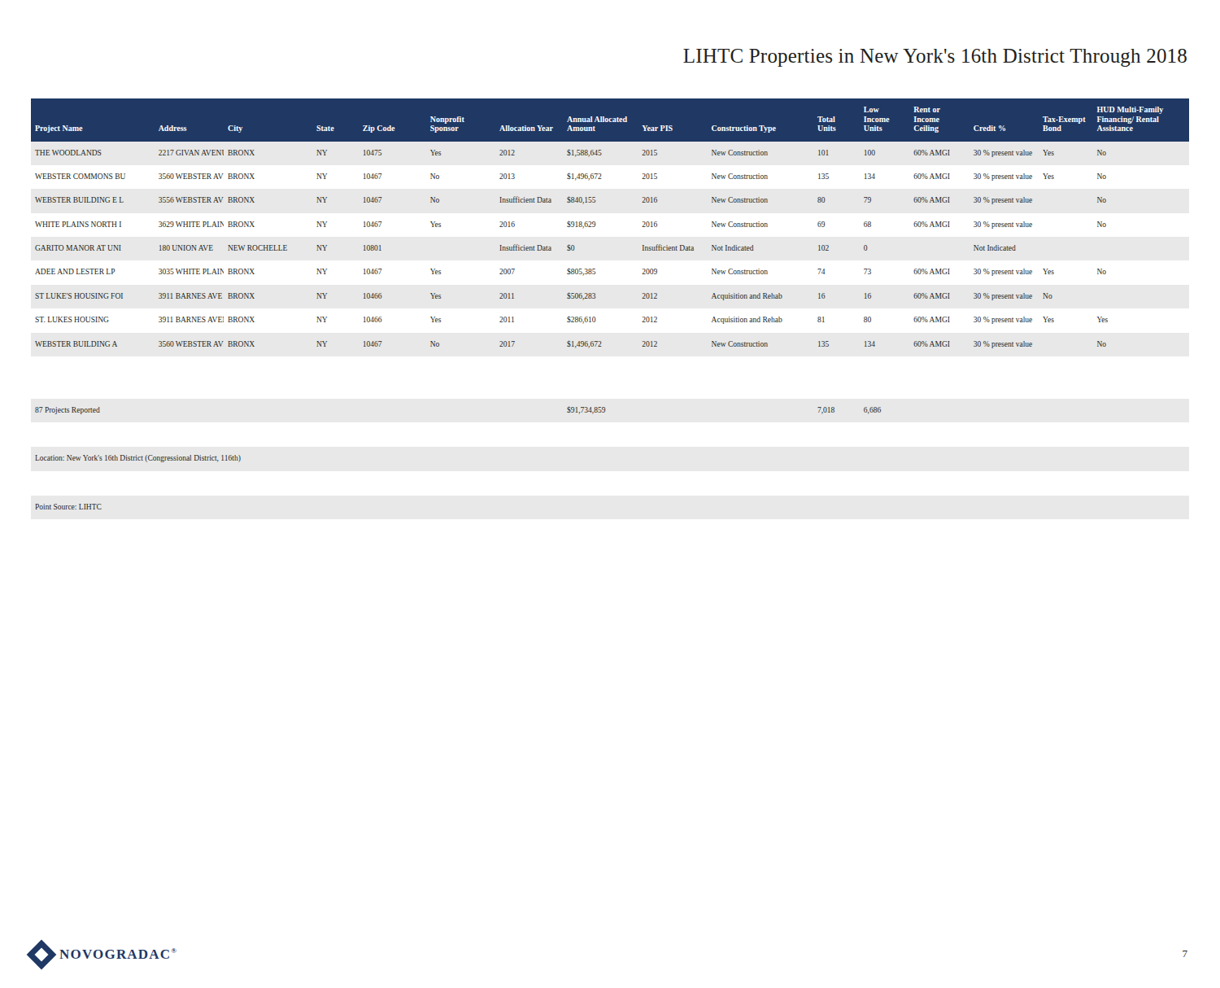LIHTC Properties in New York's 16th District Through 2018
| Project Name | Address | City | State | Zip Code | Nonprofit Sponsor | Allocation Year | Annual Allocated Amount | Year PIS | Construction Type | Total Units | Low Income Units | Rent or Income Ceiling | Credit % | Tax-Exempt Bond | HUD Multi-Family Financing/ Rental Assistance |
| --- | --- | --- | --- | --- | --- | --- | --- | --- | --- | --- | --- | --- | --- | --- | --- |
| THE WOODLANDS | 2217 GIVAN AVENUE | BRONX | NY | 10475 | Yes | 2012 | $1,588,645 | 2015 | New Construction | 101 | 100 | 60% AMGI | 30 % present value | Yes | No |
| WEBSTER COMMONS BU | 3560 WEBSTER AVENUE | BRONX | NY | 10467 | No | 2013 | $1,496,672 | 2015 | New Construction | 135 | 134 | 60% AMGI | 30 % present value | Yes | No |
| WEBSTER BUILDING E L | 3556 WEBSTER AVE | BRONX | NY | 10467 | No | Insufficient Data | $840,155 | 2016 | New Construction | 80 | 79 | 60% AMGI | 30 % present value | | No |
| WHITE PLAINS NORTH I | 3629 WHITE PLAINS ROAD | BRONX | NY | 10467 | Yes | 2016 | $918,629 | 2016 | New Construction | 69 | 68 | 60% AMGI | 30 % present value | | No |
| GARITO MANOR AT UNI | 180 UNION AVE | NEW ROCHELLE | NY | 10801 | | Insufficient Data | $0 | Insufficient Data | Not Indicated | 102 | 0 | | Not Indicated | | |
| ADEE AND LESTER LP | 3035 WHITE PLAINS ROAD | BRONX | NY | 10467 | Yes | 2007 | $805,385 | 2009 | New Construction | 74 | 73 | 60% AMGI | 30 % present value | Yes | No |
| ST LUKE'S HOUSING FOI | 3911 BARNES AVE | BRONX | NY | 10466 | Yes | 2011 | $506,283 | 2012 | Acquisition and Rehab | 16 | 16 | 60% AMGI | 30 % present value | No | |
| ST. LUKES HOUSING | 3911 BARNES AVENUE | BRONX | NY | 10466 | Yes | 2011 | $286,610 | 2012 | Acquisition and Rehab | 81 | 80 | 60% AMGI | 30 % present value | Yes | Yes |
| WEBSTER BUILDING A | 3560 WEBSTER AVENUE | BRONX | NY | 10467 | No | 2017 | $1,496,672 | 2012 | New Construction | 135 | 134 | 60% AMGI | 30 % present value | | No |
| 87 Projects Reported | | | | | | | $91,734,859 | | | 7,018 | 6,686 | | | | |
| Location: New York's 16th District (Congressional District, 116th) |
| Point Source: LIHTC |
NOVOGRADAC®
7